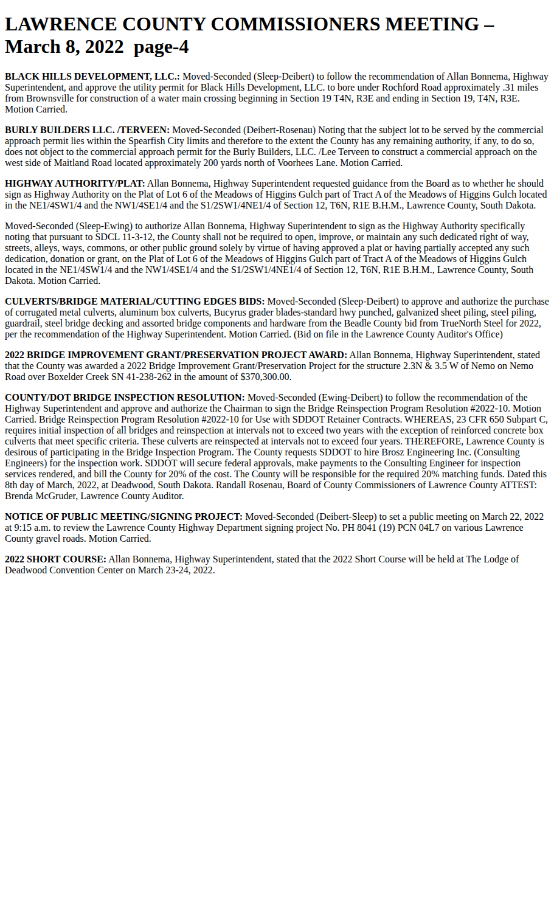LAWRENCE COUNTY COMMISSIONERS MEETING – March 8, 2022 page-4
BLACK HILLS DEVELOPMENT, LLC.: Moved-Seconded (Sleep-Deibert) to follow the recommendation of Allan Bonnema, Highway Superintendent, and approve the utility permit for Black Hills Development, LLC. to bore under Rochford Road approximately .31 miles from Brownsville for construction of a water main crossing beginning in Section 19 T4N, R3E and ending in Section 19, T4N, R3E. Motion Carried.
BURLY BUILDERS LLC. /TERVEEN: Moved-Seconded (Deibert-Rosenau) Noting that the subject lot to be served by the commercial approach permit lies within the Spearfish City limits and therefore to the extent the County has any remaining authority, if any, to do so, does not object to the commercial approach permit for the Burly Builders, LLC. /Lee Terveen to construct a commercial approach on the west side of Maitland Road located approximately 200 yards north of Voorhees Lane. Motion Carried.
HIGHWAY AUTHORITY/PLAT: Allan Bonnema, Highway Superintendent requested guidance from the Board as to whether he should sign as Highway Authority on the Plat of Lot 6 of the Meadows of Higgins Gulch part of Tract A of the Meadows of Higgins Gulch located in the NE1/4SW1/4 and the NW1/4SE1/4 and the S1/2SW1/4NE1/4 of Section 12, T6N, R1E B.H.M., Lawrence County, South Dakota.
Moved-Seconded (Sleep-Ewing) to authorize Allan Bonnema, Highway Superintendent to sign as the Highway Authority specifically noting that pursuant to SDCL 11-3-12, the County shall not be required to open, improve, or maintain any such dedicated right of way, streets, alleys, ways, commons, or other public ground solely by virtue of having approved a plat or having partially accepted any such dedication, donation or grant, on the Plat of Lot 6 of the Meadows of Higgins Gulch part of Tract A of the Meadows of Higgins Gulch located in the NE1/4SW1/4 and the NW1/4SE1/4 and the S1/2SW1/4NE1/4 of Section 12, T6N, R1E B.H.M., Lawrence County, South Dakota. Motion Carried.
CULVERTS/BRIDGE MATERIAL/CUTTING EDGES BIDS: Moved-Seconded (Sleep-Deibert) to approve and authorize the purchase of corrugated metal culverts, aluminum box culverts, Bucyrus grader blades-standard hwy punched, galvanized sheet piling, steel piling, guardrail, steel bridge decking and assorted bridge components and hardware from the Beadle County bid from TrueNorth Steel for 2022, per the recommendation of the Highway Superintendent. Motion Carried. (Bid on file in the Lawrence County Auditor's Office)
2022 BRIDGE IMPROVEMENT GRANT/PRESERVATION PROJECT AWARD: Allan Bonnema, Highway Superintendent, stated that the County was awarded a 2022 Bridge Improvement Grant/Preservation Project for the structure 2.3N & 3.5 W of Nemo on Nemo Road over Boxelder Creek SN 41-238-262 in the amount of $370,300.00.
COUNTY/DOT BRIDGE INSPECTION RESOLUTION: Moved-Seconded (Ewing-Deibert) to follow the recommendation of the Highway Superintendent and approve and authorize the Chairman to sign the Bridge Reinspection Program Resolution #2022-10. Motion Carried. Bridge Reinspection Program Resolution #2022-10 for Use with SDDOT Retainer Contracts. WHEREAS, 23 CFR 650 Subpart C, requires initial inspection of all bridges and reinspection at intervals not to exceed two years with the exception of reinforced concrete box culverts that meet specific criteria. These culverts are reinspected at intervals not to exceed four years. THEREFORE, Lawrence County is desirous of participating in the Bridge Inspection Program. The County requests SDDOT to hire Brosz Engineering Inc. (Consulting Engineers) for the inspection work. SDDOT will secure federal approvals, make payments to the Consulting Engineer for inspection services rendered, and bill the County for 20% of the cost. The County will be responsible for the required 20% matching funds. Dated this 8th day of March, 2022, at Deadwood, South Dakota. Randall Rosenau, Board of County Commissioners of Lawrence County ATTEST: Brenda McGruder, Lawrence County Auditor.
NOTICE OF PUBLIC MEETING/SIGNING PROJECT: Moved-Seconded (Deibert-Sleep) to set a public meeting on March 22, 2022 at 9:15 a.m. to review the Lawrence County Highway Department signing project No. PH 8041 (19) PCN 04L7 on various Lawrence County gravel roads. Motion Carried.
2022 SHORT COURSE: Allan Bonnema, Highway Superintendent, stated that the 2022 Short Course will be held at The Lodge of Deadwood Convention Center on March 23-24, 2022.